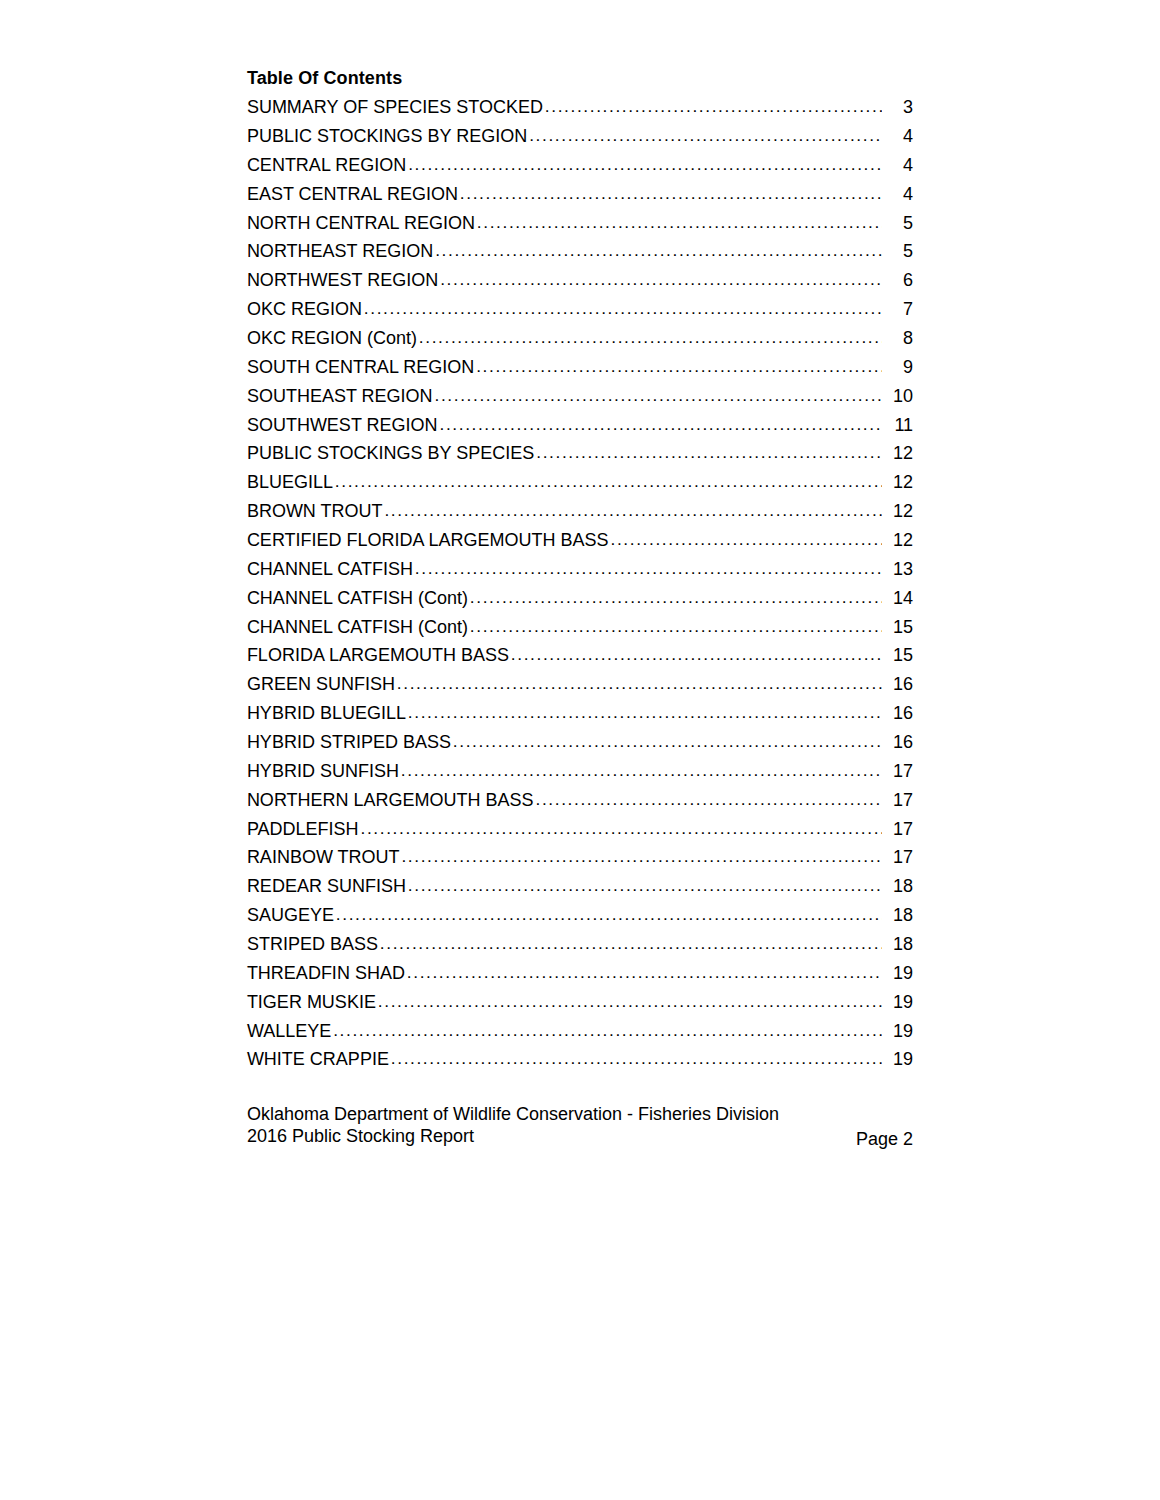Table Of Contents
SUMMARY OF SPECIES STOCKED .................................................................................................................. 3
PUBLIC STOCKINGS BY REGION .................................................................................................................. 4
CENTRAL REGION ................................................................................................................. 4
EAST CENTRAL REGION ......................................................................................................... 4
NORTH CENTRAL REGION ..................................................................................................... 5
NORTHEAST REGION ........................................................................................................... 5
NORTHWEST REGION .......................................................................................................... 6
OKC REGION ....................................................................................................................... 7
OKC REGION (Cont) ............................................................................................................ 8
SOUTH CENTRAL REGION ..................................................................................................... 9
SOUTHEAST REGION ......................................................................................................... 10
SOUTHWEST REGION ....................................................................................................... 11
PUBLIC STOCKINGS BY SPECIES .............................................................................................................. 12
BLUEGILL ....................................................................................................................... 12
BROWN TROUT .............................................................................................................. 12
CERTIFIED FLORIDA LARGEMOUTH BASS ................................................................. 12
CHANNEL CATFISH ....................................................................................................... 13
CHANNEL CATFISH (Cont) ................................................................................................. 14
CHANNEL CATFISH (Cont) ................................................................................................. 15
FLORIDA LARGEMOUTH BASS ......................................................................................... 15
GREEN SUNFISH ............................................................................................................. 16
HYBRID BLUEGILL ......................................................................................................... 16
HYBRID STRIPED BASS ......................................................................................................... 16
HYBRID SUNFISH ............................................................................................................. 17
NORTHERN LARGEMOUTH BASS ....................................................................................... 17
PADDLEFISH ..................................................................................................................... 17
RAINBOW TROUT ......................................................................................................... 17
REDEAR SUNFISH ............................................................................................................. 18
SAUGEYE ....................................................................................................................... 18
STRIPED BASS ................................................................................................................. 18
THREADFIN SHAD ......................................................................................................... 19
TIGER MUSKIE ................................................................................................................. 19
WALLEYE ....................................................................................................................... 19
WHITE CRAPPIE ............................................................................................................. 19
Oklahoma Department of Wildlife Conservation - Fisheries Division
2016 Public Stocking Report
Page 2